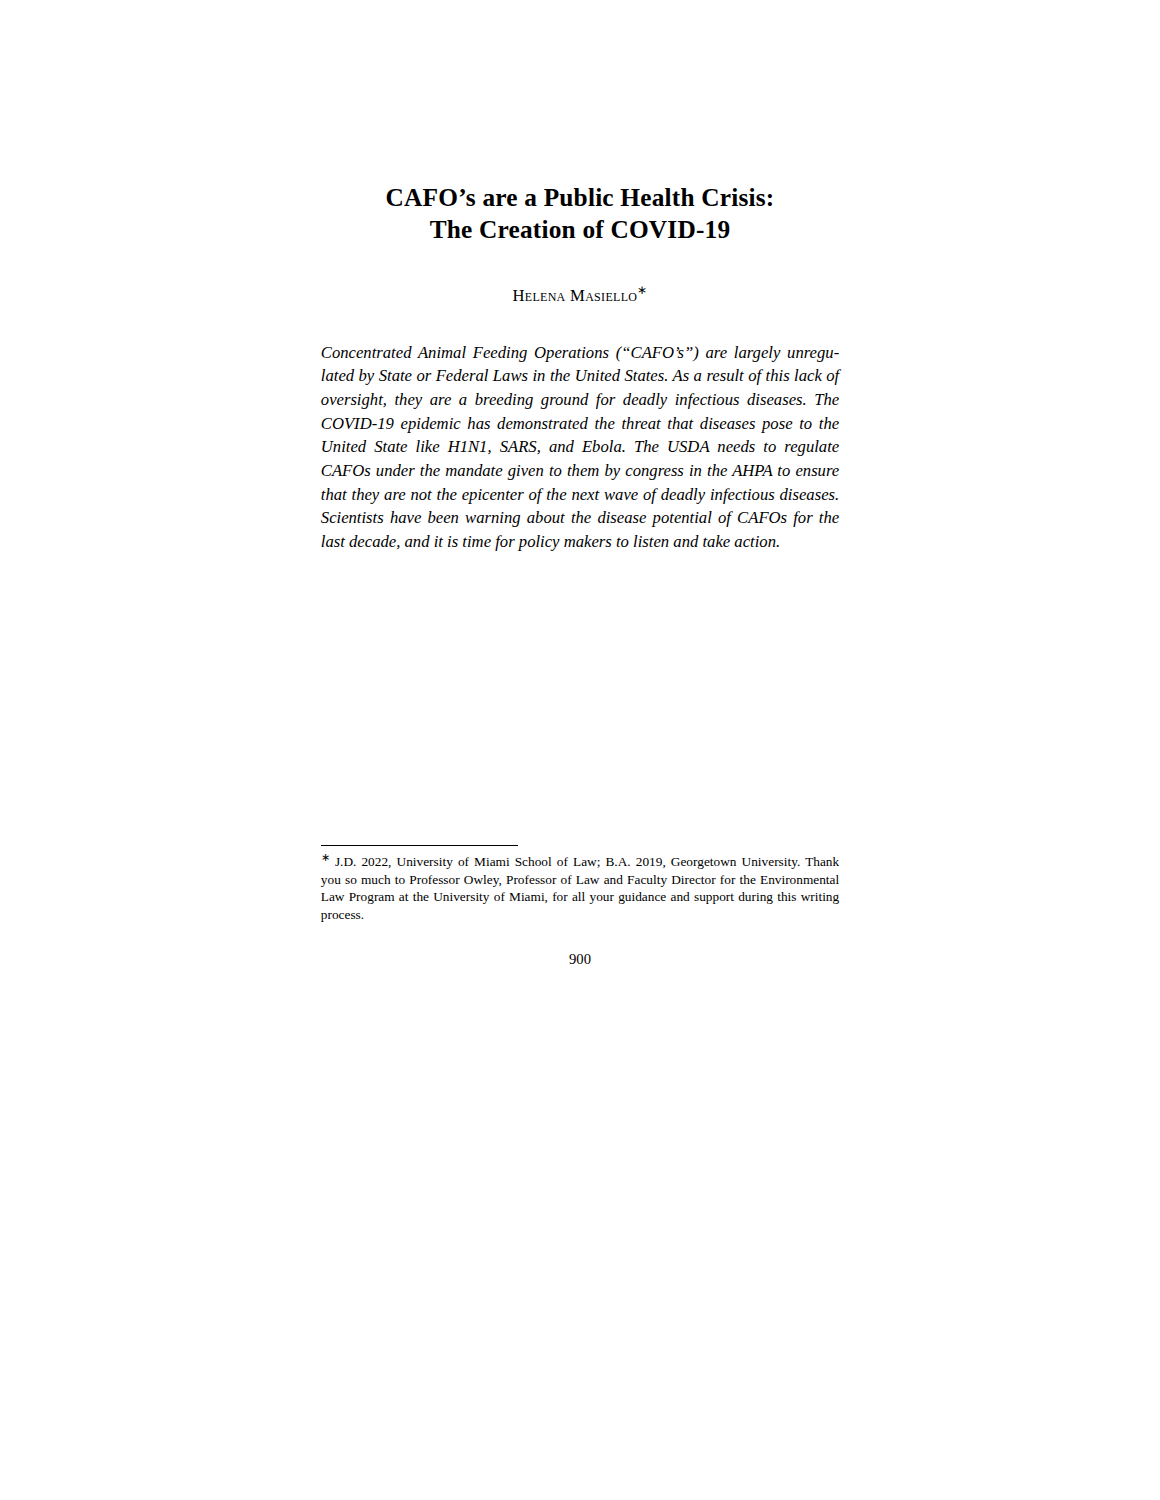CAFO’s are a Public Health Crisis:
The Creation of COVID-19
Helena Masiello∗
Concentrated Animal Feeding Operations (“CAFO’s”) are largely unregulated by State or Federal Laws in the United States. As a result of this lack of oversight, they are a breeding ground for deadly infectious diseases. The COVID-19 epidemic has demonstrated the threat that diseases pose to the United State like H1N1, SARS, and Ebola. The USDA needs to regulate CAFOs under the mandate given to them by congress in the AHPA to ensure that they are not the epicenter of the next wave of deadly infectious diseases. Scientists have been warning about the disease potential of CAFOs for the last decade, and it is time for policy makers to listen and take action.
∗ J.D. 2022, University of Miami School of Law; B.A. 2019, Georgetown University. Thank you so much to Professor Owley, Professor of Law and Faculty Director for the Environmental Law Program at the University of Miami, for all your guidance and support during this writing process.
900